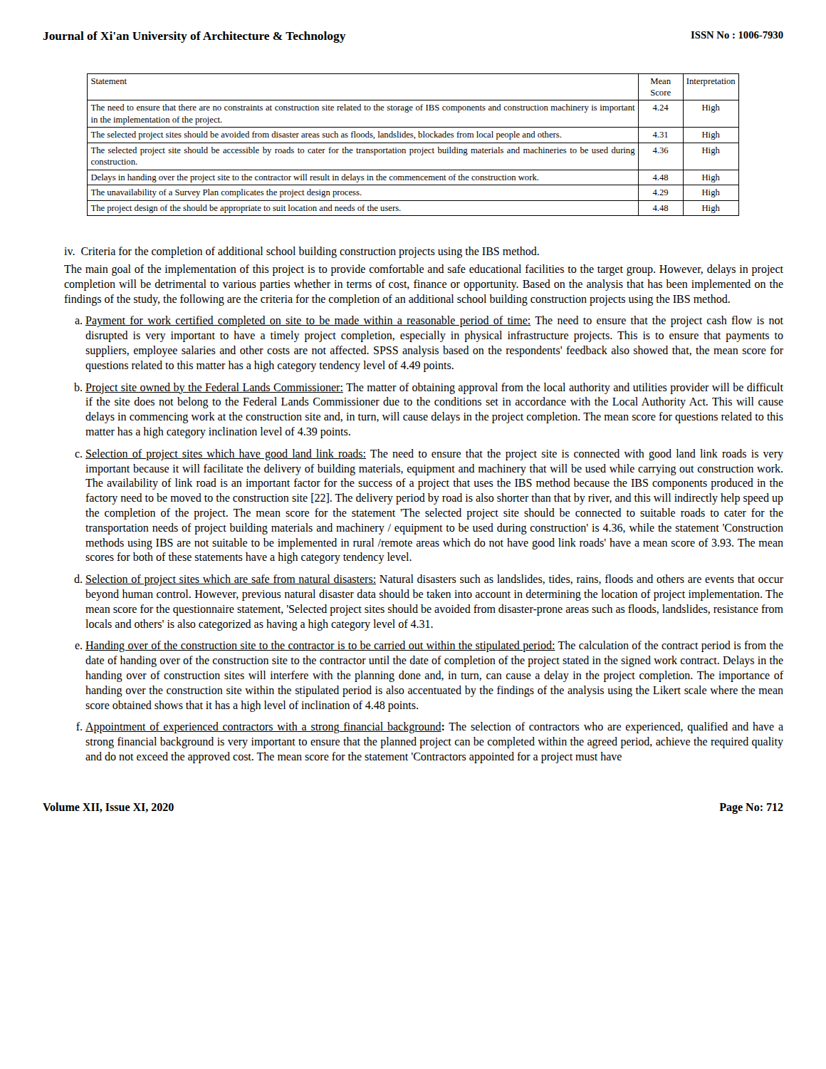Journal of Xi'an University of Architecture & Technology
ISSN No : 1006-7930
| Statement | Mean Score | Interpretation |
| --- | --- | --- |
| The need to ensure that there are no constraints at construction site related to the storage of IBS components and construction machinery is important in the implementation of the project. | 4.24 | High |
| The selected project sites should be avoided from disaster areas such as floods, landslides, blockades from local people and others. | 4.31 | High |
| The selected project site should be accessible by roads to cater for the transportation project building materials and machineries to be used during construction. | 4.36 | High |
| Delays in handing over the project site to the contractor will result in delays in the commencement of the construction work. | 4.48 | High |
| The unavailability of a Survey Plan complicates the project design process. | 4.29 | High |
| The project design of the should be appropriate to suit location and needs of the users. | 4.48 | High |
iv. Criteria for the completion of additional school building construction projects using the IBS method.
The main goal of the implementation of this project is to provide comfortable and safe educational facilities to the target group. However, delays in project completion will be detrimental to various parties whether in terms of cost, finance or opportunity. Based on the analysis that has been implemented on the findings of the study, the following are the criteria for the completion of an additional school building construction projects using the IBS method.
Payment for work certified completed on site to be made within a reasonable period of time: The need to ensure that the project cash flow is not disrupted is very important to have a timely project completion, especially in physical infrastructure projects. This is to ensure that payments to suppliers, employee salaries and other costs are not affected. SPSS analysis based on the respondents' feedback also showed that, the mean score for questions related to this matter has a high category tendency level of 4.49 points.
Project site owned by the Federal Lands Commissioner: The matter of obtaining approval from the local authority and utilities provider will be difficult if the site does not belong to the Federal Lands Commissioner due to the conditions set in accordance with the Local Authority Act. This will cause delays in commencing work at the construction site and, in turn, will cause delays in the project completion. The mean score for questions related to this matter has a high category inclination level of 4.39 points.
Selection of project sites which have good land link roads: The need to ensure that the project site is connected with good land link roads is very important because it will facilitate the delivery of building materials, equipment and machinery that will be used while carrying out construction work. The availability of link road is an important factor for the success of a project that uses the IBS method because the IBS components produced in the factory need to be moved to the construction site [22]. The delivery period by road is also shorter than that by river, and this will indirectly help speed up the completion of the project. The mean score for the statement 'The selected project site should be connected to suitable roads to cater for the transportation needs of project building materials and machinery / equipment to be used during construction' is 4.36, while the statement 'Construction methods using IBS are not suitable to be implemented in rural /remote areas which do not have good link roads' have a mean score of 3.93. The mean scores for both of these statements have a high category tendency level.
Selection of project sites which are safe from natural disasters: Natural disasters such as landslides, tides, rains, floods and others are events that occur beyond human control. However, previous natural disaster data should be taken into account in determining the location of project implementation. The mean score for the questionnaire statement, 'Selected project sites should be avoided from disaster-prone areas such as floods, landslides, resistance from locals and others' is also categorized as having a high category level of 4.31.
Handing over of the construction site to the contractor is to be carried out within the stipulated period: The calculation of the contract period is from the date of handing over of the construction site to the contractor until the date of completion of the project stated in the signed work contract. Delays in the handing over of construction sites will interfere with the planning done and, in turn, can cause a delay in the project completion. The importance of handing over the construction site within the stipulated period is also accentuated by the findings of the analysis using the Likert scale where the mean score obtained shows that it has a high level of inclination of 4.48 points.
Appointment of experienced contractors with a strong financial background: The selection of contractors who are experienced, qualified and have a strong financial background is very important to ensure that the planned project can be completed within the agreed period, achieve the required quality and do not exceed the approved cost. The mean score for the statement 'Contractors appointed for a project must have
Volume XII, Issue XI, 2020
Page No: 712